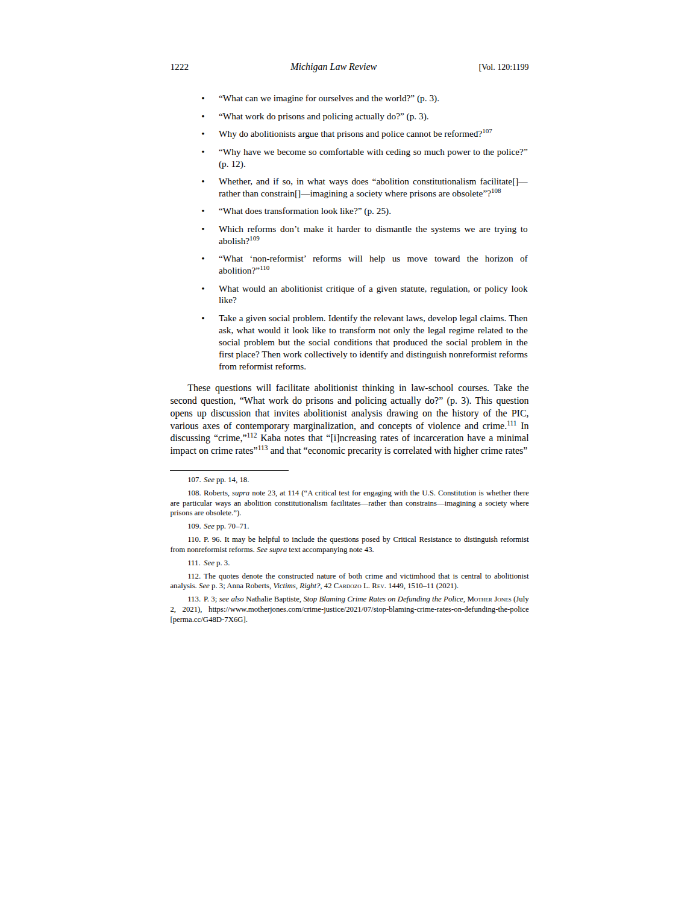1222 Michigan Law Review [Vol. 120:1199
“What can we imagine for ourselves and the world?” (p. 3).
“What work do prisons and policing actually do?” (p. 3).
Why do abolitionists argue that prisons and police cannot be reformed?107
“Why have we become so comfortable with ceding so much power to the police?” (p. 12).
Whether, and if so, in what ways does “abolition constitutionalism facilitate[]—rather than constrain[]—imagining a society where prisons are obsolete”?108
“What does transformation look like?” (p. 25).
Which reforms don’t make it harder to dismantle the systems we are trying to abolish?109
“What ‘non-reformist’ reforms will help us move toward the horizon of abolition?”110
What would an abolitionist critique of a given statute, regulation, or policy look like?
Take a given social problem. Identify the relevant laws, develop legal claims. Then ask, what would it look like to transform not only the legal regime related to the social problem but the social conditions that produced the social problem in the first place? Then work collectively to identify and distinguish nonreformist reforms from reformist reforms.
These questions will facilitate abolitionist thinking in law-school courses. Take the second question, “What work do prisons and policing actually do?” (p. 3). This question opens up discussion that invites abolitionist analysis drawing on the history of the PIC, various axes of contemporary marginalization, and concepts of violence and crime.111 In discussing “crime,”112 Kaba notes that “[i]ncreasing rates of incarceration have a minimal impact on crime rates”113 and that “economic precarity is correlated with higher crime rates”
107. See pp. 14, 18. 108. Roberts, supra note 23, at 114 (“A critical test for engaging with the U.S. Constitution is whether there are particular ways an abolition constitutionalism facilitates—rather than constrains—imagining a society where prisons are obsolete.”). 109. See pp. 70–71. 110. P. 96. It may be helpful to include the questions posed by Critical Resistance to distinguish reformist from nonreformist reforms. See supra text accompanying note 43. 111. See p. 3. 112. The quotes denote the constructed nature of both crime and victimhood that is central to abolitionist analysis. See p. 3; Anna Roberts, Victims, Right?, 42 Cardozo L. Rev. 1449, 1510–11 (2021). 113. P. 3; see also Nathalie Baptiste, Stop Blaming Crime Rates on Defunding the Police, Mother Jones (July 2, 2021), https://www.motherjones.com/crime-justice/2021/07/stop-blaming-crime-rates-on-defunding-the-police [perma.cc/G48D-7X6G].